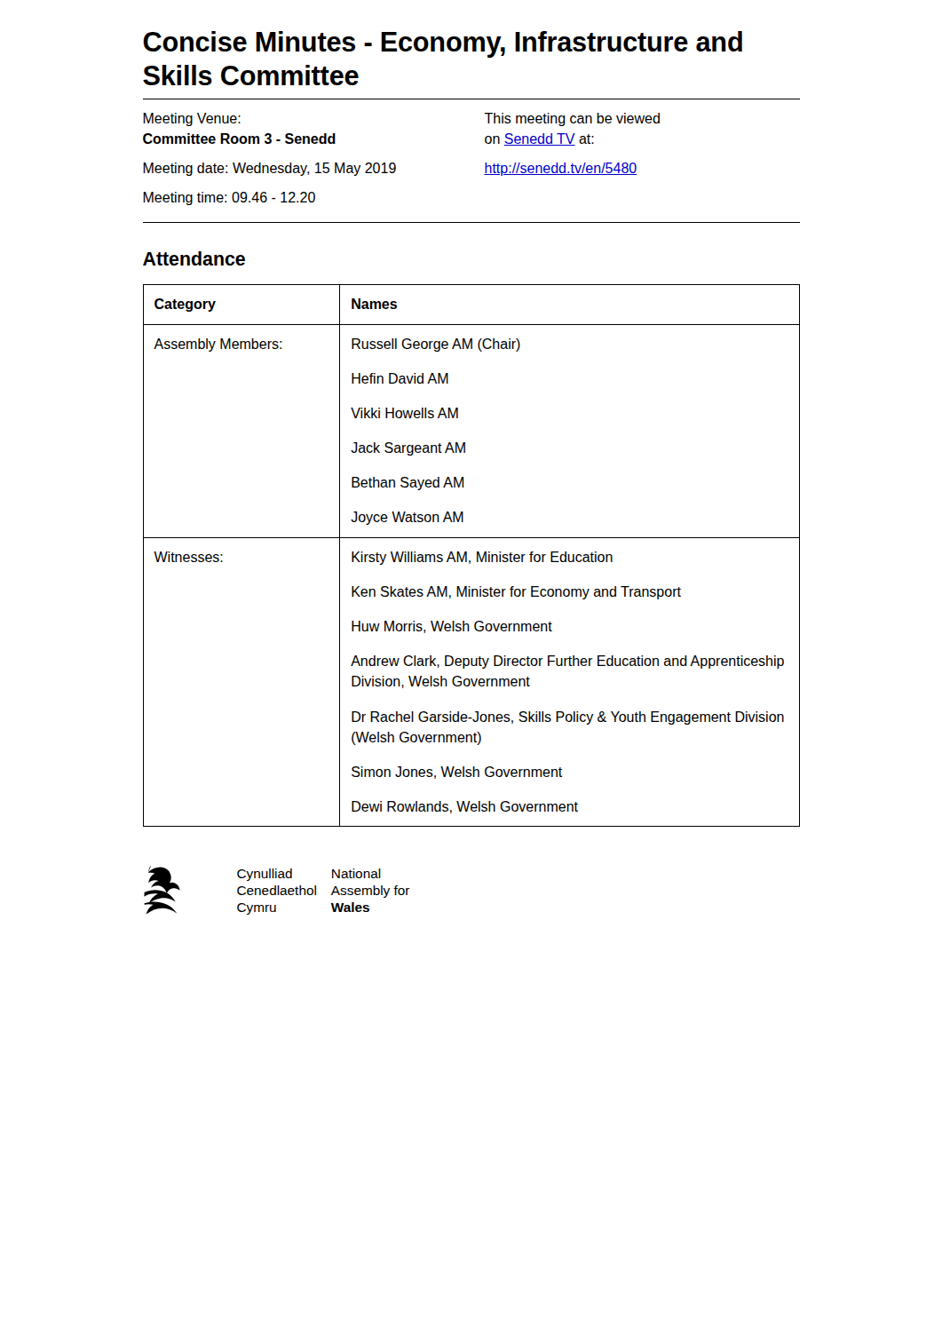Concise Minutes - Economy, Infrastructure and Skills Committee
Meeting Venue:
Committee Room 3 - Senedd
Meeting date: Wednesday, 15 May 2019
Meeting time: 09.46 - 12.20
This meeting can be viewed
on Senedd TV at:
http://senedd.tv/en/5480
Attendance
| Category | Names |
| --- | --- |
| Assembly Members: | Russell George AM (Chair) Hefin David AM Vikki Howells AM Jack Sargeant AM Bethan Sayed AM Joyce Watson AM |
| Witnesses: | Kirsty Williams AM, Minister for Education Ken Skates AM, Minister for Economy and Transport Huw Morris, Welsh Government Andrew Clark, Deputy Director Further Education and Apprenticeship Division, Welsh Government Dr Rachel Garside-Jones, Skills Policy & Youth Engagement Division (Welsh Government) Simon Jones, Welsh Government Dewi Rowlands, Welsh Government |
Cynulliad
Cenedlaethol
Cymru
National
Assembly for
Wales